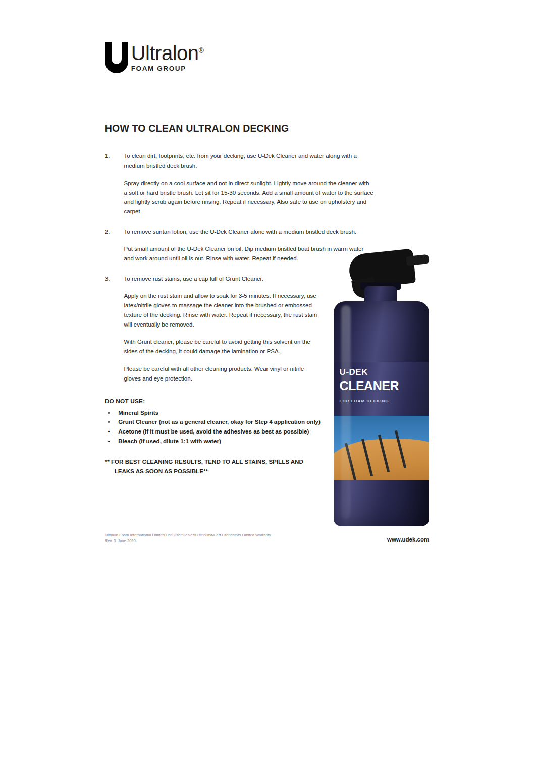Ultralon®
FOAM GROUP
HOW TO CLEAN ULTRALON DECKING
To clean dirt, footprints, etc. from your decking, use U-Dek Cleaner and water along with a medium bristled deck brush.
Spray directly on a cool surface and not in direct sunlight. Lightly move around the cleaner with a soft or hard bristle brush. Let sit for 15-30 seconds. Add a small amount of water to the surface and lightly scrub again before rinsing. Repeat if necessary. Also safe to use on upholstery and carpet.
To remove suntan lotion, use the U-Dek Cleaner alone with a medium bristled deck brush.
Put small amount of the U-Dek Cleaner on oil. Dip medium bristled boat brush in warm water and work around until oil is out. Rinse with water. Repeat if needed.
To remove rust stains, use a cap full of Grunt Cleaner.
Apply on the rust stain and allow to soak for 3-5 minutes. If necessary, use latex/nitrile gloves to massage the cleaner into the brushed or embossed texture of the decking. Rinse with water. Repeat if necessary, the rust stain will eventually be removed.
With Grunt cleaner, please be careful to avoid getting this solvent on the sides of the decking, it could damage the lamination or PSA.
Please be careful with all other cleaning products. Wear vinyl or nitrile gloves and eye protection.
DO NOT USE:
Mineral Spirits
Grunt Cleaner (not as a general cleaner, okay for Step 4 application only)
Acetone (if it must be used, avoid the adhesives as best as possible)
Bleach (if used, dilute 1:1 with water)
** FOR BEST CLEANING RESULTS, TEND TO ALL STAINS, SPILLS AND LEAKS AS SOON AS POSSIBLE**
U-DEK
CLEANER
FOR FOAM DECKING
Ultralon Foam International Limited End User/Dealer/Distributor/Cert Fabricators Limited Warranty
Rev. 3: June 2020
www.udek.com